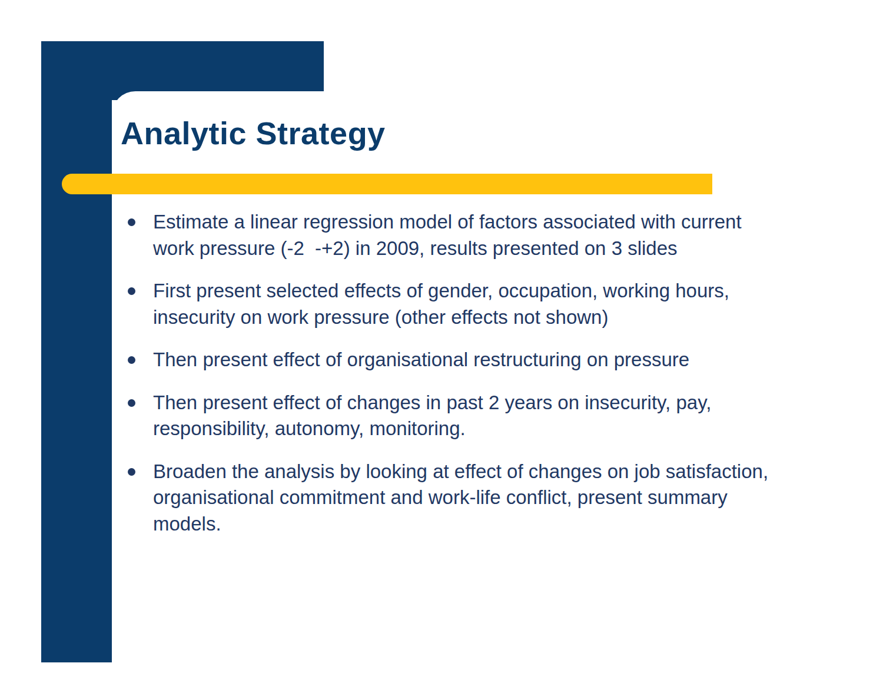Analytic Strategy
Estimate a linear regression model of factors associated with current work pressure (-2 -+2) in 2009, results presented on 3 slides
First present selected effects of gender, occupation, working hours, insecurity on work pressure (other effects not shown)
Then present effect of organisational restructuring on pressure
Then present effect of changes in past 2 years on insecurity, pay, responsibility, autonomy, monitoring.
Broaden the analysis by looking at effect of changes on job satisfaction, organisational commitment and work-life conflict, present summary models.